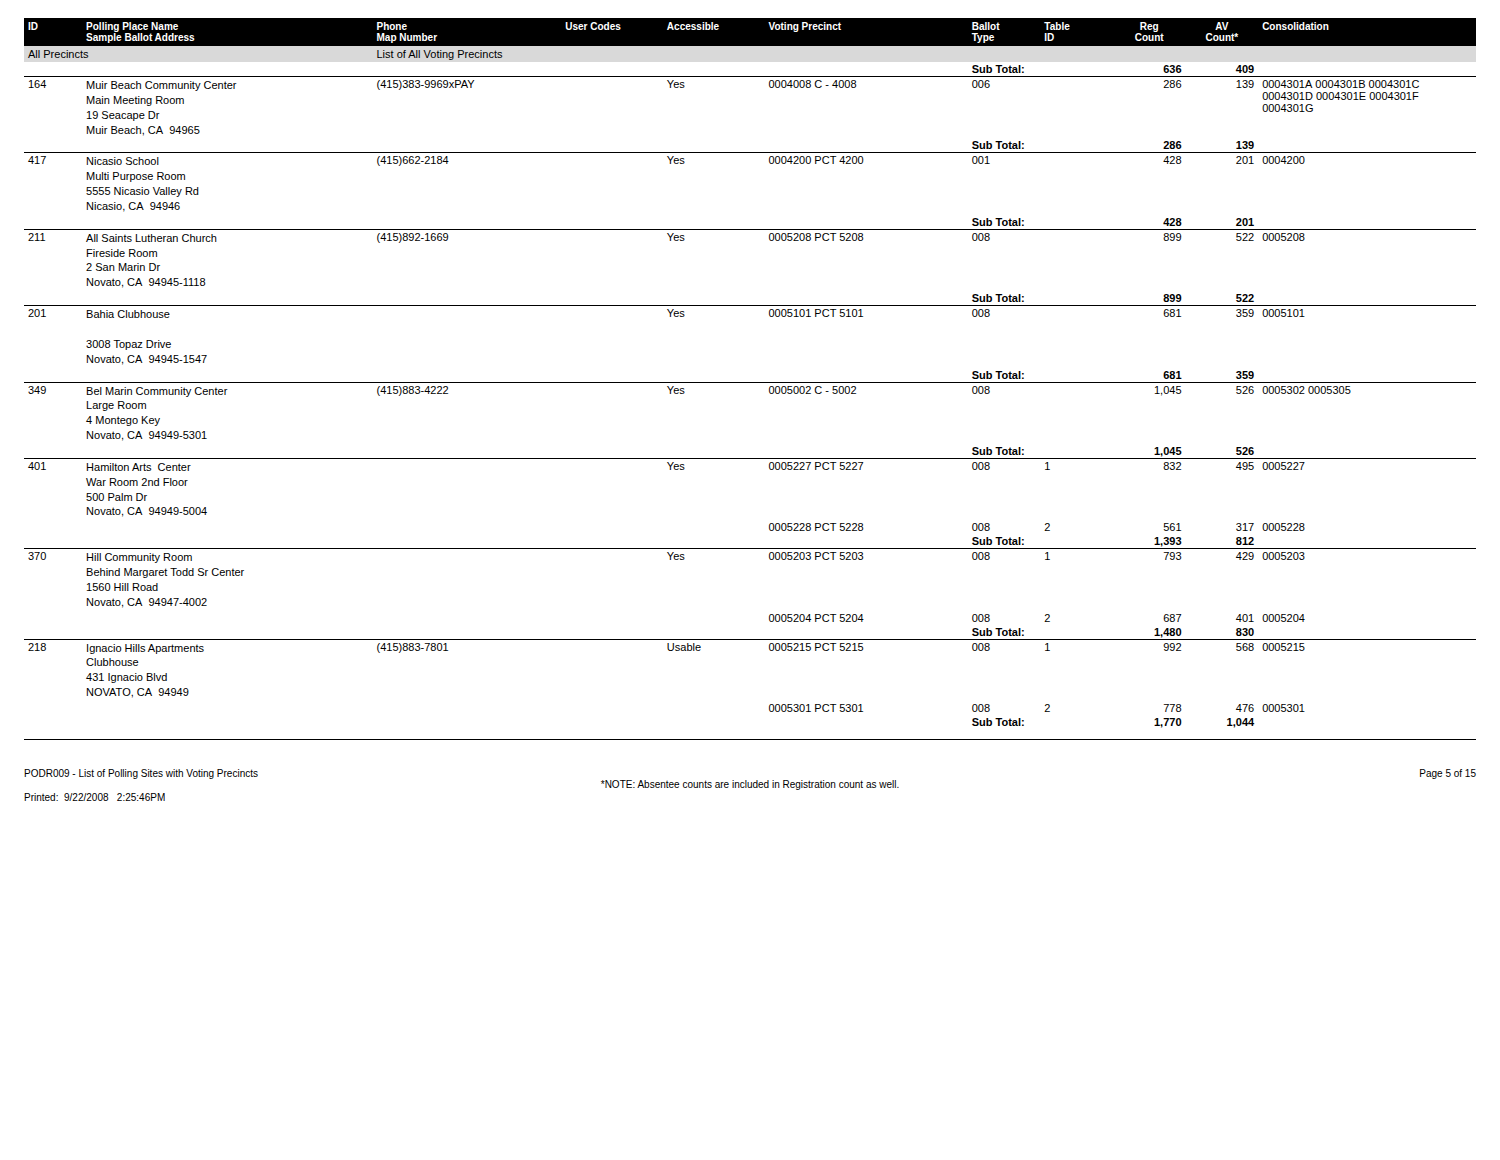| ID | Polling Place Name Sample Ballot Address | Phone Map Number | User Codes | Accessible | Voting Precinct | Ballot Type | Table ID | Reg Count | AV Count* | Consolidation |
| --- | --- | --- | --- | --- | --- | --- | --- | --- | --- | --- |
| All Precincts | List of All Voting Precincts |
| | | | | | | Sub Total: | 636 | 409 | |
| 164 | Muir Beach Community Center Main Meeting Room 19 Seacape Dr Muir Beach, CA 94965 | (415)383-9969xPAY | | Yes | 0004008 C - 4008 | 006 | | 286 | 139 | 0004301A 0004301B 0004301C 0004301D 0004301E 0004301F 0004301G |
| | | | | | | Sub Total: | 286 | 139 | |
| 417 | Nicasio School Multi Purpose Room 5555 Nicasio Valley Rd Nicasio, CA 94946 | (415)662-2184 | | Yes | 0004200 PCT 4200 | 001 | | 428 | 201 | 0004200 |
| | | | | | | Sub Total: | 428 | 201 | |
| 211 | All Saints Lutheran Church Fireside Room 2 San Marin Dr Novato, CA 94945-1118 | (415)892-1669 | | Yes | 0005208 PCT 5208 | 008 | | 899 | 522 | 0005208 |
| | | | | | | Sub Total: | 899 | 522 | |
| 201 | Bahia Clubhouse 3008 Topaz Drive Novato, CA 94945-1547 | | | Yes | 0005101 PCT 5101 | 008 | | 681 | 359 | 0005101 |
| | | | | | | Sub Total: | 681 | 359 | |
| 349 | Bel Marin Community Center Large Room 4 Montego Key Novato, CA 94949-5301 | (415)883-4222 | | Yes | 0005002 C - 5002 | 008 | | 1,045 | 526 | 0005302 0005305 |
| | | | | | | Sub Total: | 1,045 | 526 | |
| 401 | Hamilton Arts Center War Room 2nd Floor 500 Palm Dr Novato, CA 94949-5004 | | | Yes | 0005227 PCT 5227 | 008 | 1 | 832 | 495 | 0005227 |
| | | | | | 0005228 PCT 5228 | 008 | 2 | 561 | 317 | 0005228 |
| | | | | | | Sub Total: | 1,393 | 812 | |
| 370 | Hill Community Room Behind Margaret Todd Sr Center 1560 Hill Road Novato, CA 94947-4002 | | | Yes | 0005203 PCT 5203 | 008 | 1 | 793 | 429 | 0005203 |
| | | | | | 0005204 PCT 5204 | 008 | 2 | 687 | 401 | 0005204 |
| | | | | | | Sub Total: | 1,480 | 830 | |
| 218 | Ignacio Hills Apartments Clubhouse 431 Ignacio Blvd NOVATO, CA 94949 | (415)883-7801 | | Usable | 0005215 PCT 5215 | 008 | 1 | 992 | 568 | 0005215 |
| | | | | | 0005301 PCT 5301 | 008 | 2 | 778 | 476 | 0005301 |
| | | | | | | Sub Total: | 1,770 | 1,044 | |
PODR009 - List of Polling Sites with Voting Precincts Page 5 of 15
*NOTE: Absentee counts are included in Registration count as well.
Printed: 9/22/2008 2:25:46PM